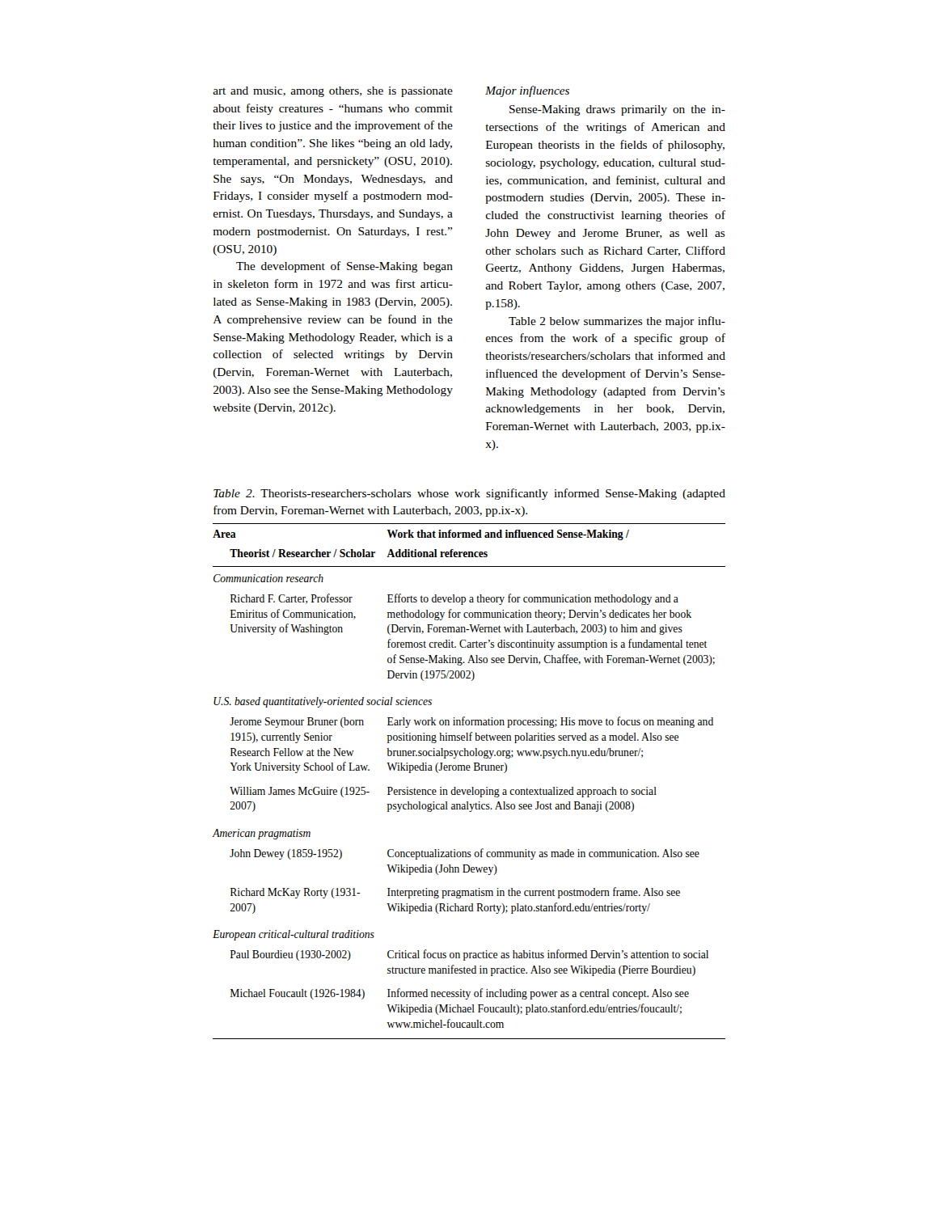art and music, among others, she is passionate about feisty creatures - “humans who commit their lives to justice and the improvement of the human condition”. She likes “being an old lady, temperamental, and persnickety” (OSU, 2010). She says, “On Mondays, Wednesdays, and Fridays, I consider myself a postmodern modernist. On Tuesdays, Thursdays, and Sundays, a modern postmodernist. On Saturdays, I rest.” (OSU, 2010)
The development of Sense-Making began in skeleton form in 1972 and was first articulated as Sense-Making in 1983 (Dervin, 2005). A comprehensive review can be found in the Sense-Making Methodology Reader, which is a collection of selected writings by Dervin (Dervin, Foreman-Wernet with Lauterbach, 2003). Also see the Sense-Making Methodology website (Dervin, 2012c).
Major influences
Sense-Making draws primarily on the intersections of the writings of American and European theorists in the fields of philosophy, sociology, psychology, education, cultural studies, communication, and feminist, cultural and postmodern studies (Dervin, 2005). These included the constructivist learning theories of John Dewey and Jerome Bruner, as well as other scholars such as Richard Carter, Clifford Geertz, Anthony Giddens, Jurgen Habermas, and Robert Taylor, among others (Case, 2007, p.158).
Table 2 below summarizes the major influences from the work of a specific group of theorists/researchers/scholars that informed and influenced the development of Dervin’s Sense-Making Methodology (adapted from Dervin’s acknowledgements in her book, Dervin, Foreman-Wernet with Lauterbach, 2003, pp.ix-x).
Table 2. Theorists-researchers-scholars whose work significantly informed Sense-Making (adapted from Dervin, Foreman-Wernet with Lauterbach, 2003, pp.ix-x).
| Area | Work that informed and influenced Sense-Making / |
| --- | --- |
| Theorist / Researcher / Scholar | Additional references |
| Communication research |
| Richard F. Carter, Professor Emiritus of Communication, University of Washington | Efforts to develop a theory for communication methodology and a methodology for communication theory; Dervin’s dedicates her book (Dervin, Foreman-Wernet with Lauterbach, 2003) to him and gives foremost credit. Carter’s discontinuity assumption is a fundamental tenet of Sense-Making. Also see Dervin, Chaffee, with Foreman-Wernet (2003); Dervin (1975/2002) |
| U.S. based quantitatively-oriented social sciences |
| Jerome Seymour Bruner (born 1915), currently Senior Research Fellow at the New York University School of Law. | Early work on information processing; His move to focus on meaning and positioning himself between polarities served as a model. Also see bruner.socialpsychology.org; www.psych.nyu.edu/bruner/; Wikipedia (Jerome Bruner) |
| William James McGuire (1925-2007) | Persistence in developing a contextualized approach to social psychological analytics. Also see Jost and Banaji (2008) |
| American pragmatism |
| John Dewey (1859-1952) | Conceptualizations of community as made in communication. Also see Wikipedia (John Dewey) |
| Richard McKay Rorty (1931-2007) | Interpreting pragmatism in the current postmodern frame. Also see Wikipedia (Richard Rorty); plato.stanford.edu/entries/rorty/ |
| European critical-cultural traditions |
| Paul Bourdieu (1930-2002) | Critical focus on practice as habitus informed Dervin’s attention to social structure manifested in practice. Also see Wikipedia (Pierre Bourdieu) |
| Michael Foucault (1926-1984) | Informed necessity of including power as a central concept. Also see Wikipedia (Michael Foucault); plato.stanford.edu/entries/foucault/; www.michel-foucault.com |